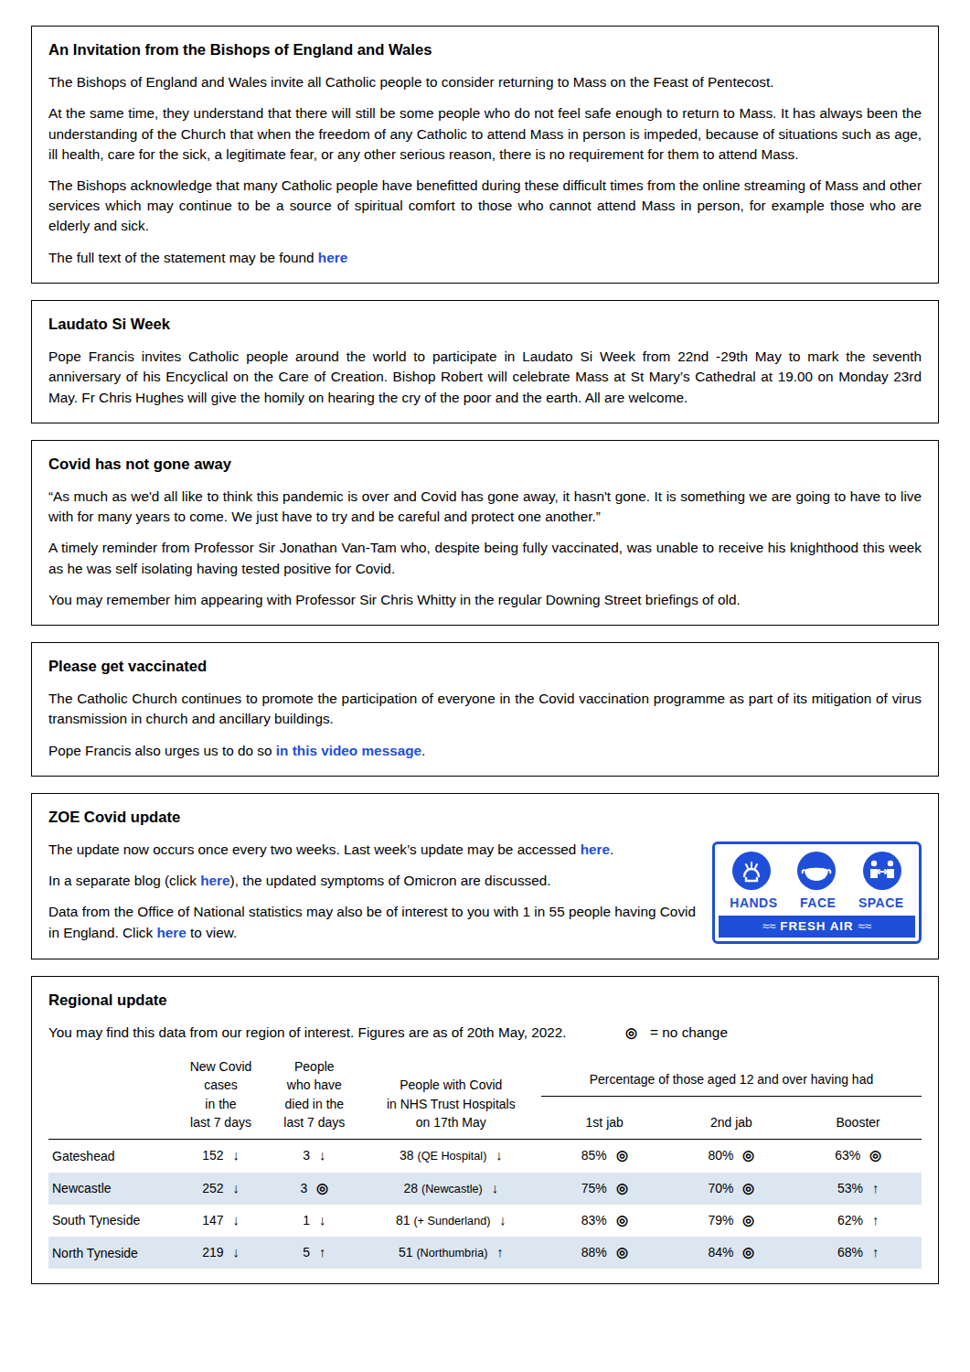An Invitation from the Bishops of England and Wales
The Bishops of England and Wales invite all Catholic people to consider returning to Mass on the Feast of Pentecost.
At the same time, they understand that there will still be some people who do not feel safe enough to return to Mass. It has always been the understanding of the Church that when the freedom of any Catholic to attend Mass in person is impeded, because of situations such as age, ill health, care for the sick, a legitimate fear, or any other serious reason, there is no requirement for them to attend Mass.
The Bishops acknowledge that many Catholic people have benefitted during these difficult times from the online streaming of Mass and other services which may continue to be a source of spiritual comfort to those who cannot attend Mass in person, for example those who are elderly and sick.
The full text of the statement may be found here
Laudato Si Week
Pope Francis invites Catholic people around the world to participate in Laudato Si Week from 22nd -29th May to mark the seventh anniversary of his Encyclical on the Care of Creation. Bishop Robert will celebrate Mass at St Mary’s Cathedral at 19.00 on Monday 23rd May. Fr Chris Hughes will give the homily on hearing the cry of the poor and the earth. All are welcome.
Covid has not gone away
“As much as we'd all like to think this pandemic is over and Covid has gone away, it hasn't gone. It is something we are going to have to live with for many years to come. We just have to try and be careful and protect one another.”
A timely reminder from Professor Sir Jonathan Van-Tam who, despite being fully vaccinated, was unable to receive his knighthood this week as he was self isolating having tested positive for Covid.
You may remember him appearing with Professor Sir Chris Whitty in the regular Downing Street briefings of old.
Please get vaccinated
The Catholic Church continues to promote the participation of everyone in the Covid vaccination programme as part of its mitigation of virus transmission in church and ancillary buildings.
Pope Francis also urges us to do so in this video message.
ZOE Covid update
The update now occurs once every two weeks. Last week’s update may be accessed here.
In a separate blog (click here), the updated symptoms of Omicron are discussed.
Data from the Office of National statistics may also be of interest to you with 1 in 55 people having Covid in England. Click here to view.
HANDS FACE SPACE
≈≈ FRESH AIR ≈≈
Regional update
You may find this data from our region of interest. Figures are as of 20th May, 2022. ◎ = no change
| | New Covid cases in the last 7 days | People who have died in the last 7 days | People with Covid in NHS Trust Hospitals on 17th May | Percentage of those aged 12 and over having had |
| --- | --- | --- | --- | --- |
| 1st jab | 2nd jab | Booster |
| Gateshead | 152 ↓ | 3 ↓ | 38 (QE Hospital) ↓ | 85% ◎ | 80% ◎ | 63% ◎ |
| Newcastle | 252 ↓ | 3 ◎ | 28 (Newcastle) ↓ | 75% ◎ | 70% ◎ | 53% ↑ |
| South Tyneside | 147 ↓ | 1 ↓ | 81 (+ Sunderland) ↓ | 83% ◎ | 79% ◎ | 62% ↑ |
| North Tyneside | 219 ↓ | 5 ↑ | 51 (Northumbria) ↑ | 88% ◎ | 84% ◎ | 68% ↑ |